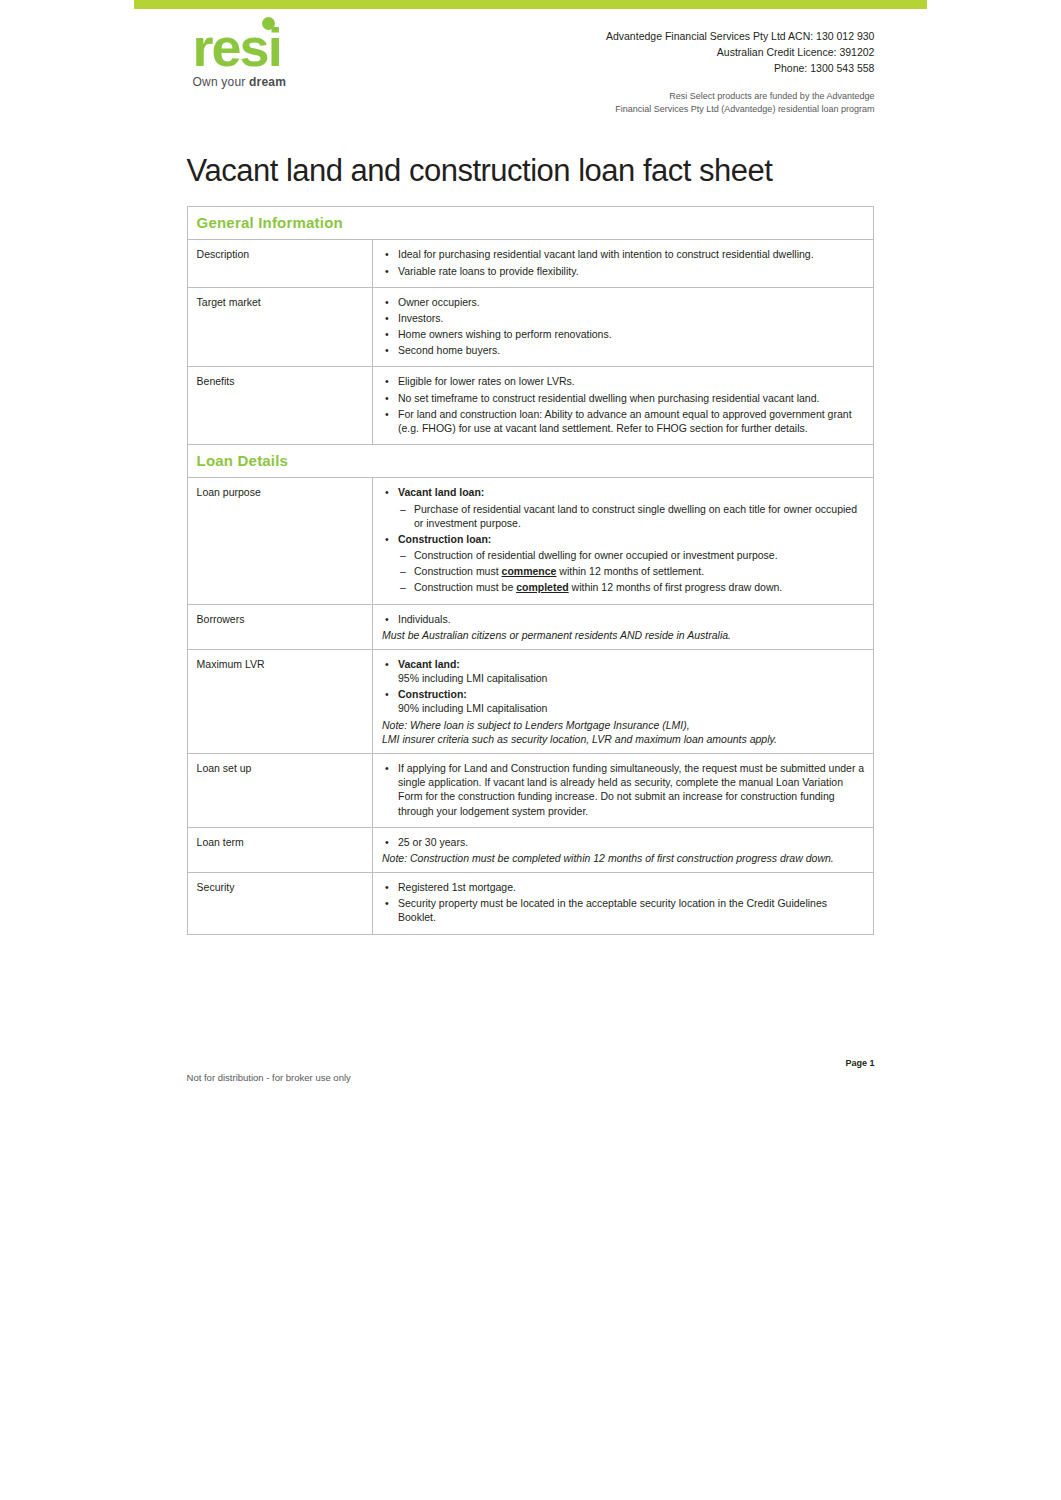resi
Own your dream
Advantedge Financial Services Pty Ltd ACN: 130 012 930
Australian Credit Licence: 391202
Phone: 1300 543 558
Resi Select products are funded by the Advantedge
Financial Services Pty Ltd (Advantedge) residential loan program
Vacant land and construction loan fact sheet
| General Information |
| Description | Ideal for purchasing residential vacant land with intention to construct residential dwelling. Variable rate loans to provide flexibility. |
| Target market | Owner occupiers. Investors. Home owners wishing to perform renovations. Second home buyers. |
| Benefits | Eligible for lower rates on lower LVRs. No set timeframe to construct residential dwelling when purchasing residential vacant land. For land and construction loan: Ability to advance an amount equal to approved government grant (e.g. FHOG) for use at vacant land settlement. Refer to FHOG section for further details. |
| Loan Details |
| Loan purpose | Vacant land loan: Purchase of residential vacant land to construct single dwelling on each title for owner occupied or investment purpose. Construction loan: Construction of residential dwelling for owner occupied or investment purpose. Construction must commence within 12 months of settlement. Construction must be completed within 12 months of first progress draw down. |
| Borrowers | Individuals. Must be Australian citizens or permanent residents AND reside in Australia. |
| Maximum LVR | Vacant land: 95% including LMI capitalisation Construction: 90% including LMI capitalisation Note: Where loan is subject to Lenders Mortgage Insurance (LMI), LMI insurer criteria such as security location, LVR and maximum loan amounts apply. |
| Loan set up | If applying for Land and Construction funding simultaneously, the request must be submitted under a single application. If vacant land is already held as security, complete the manual Loan Variation Form for the construction funding increase. Do not submit an increase for construction funding through your lodgement system provider. |
| Loan term | 25 or 30 years. Note: Construction must be completed within 12 months of first construction progress draw down. |
| Security | Registered 1st mortgage. Security property must be located in the acceptable security location in the Credit Guidelines Booklet. |
Not for distribution - for broker use only
Page 1